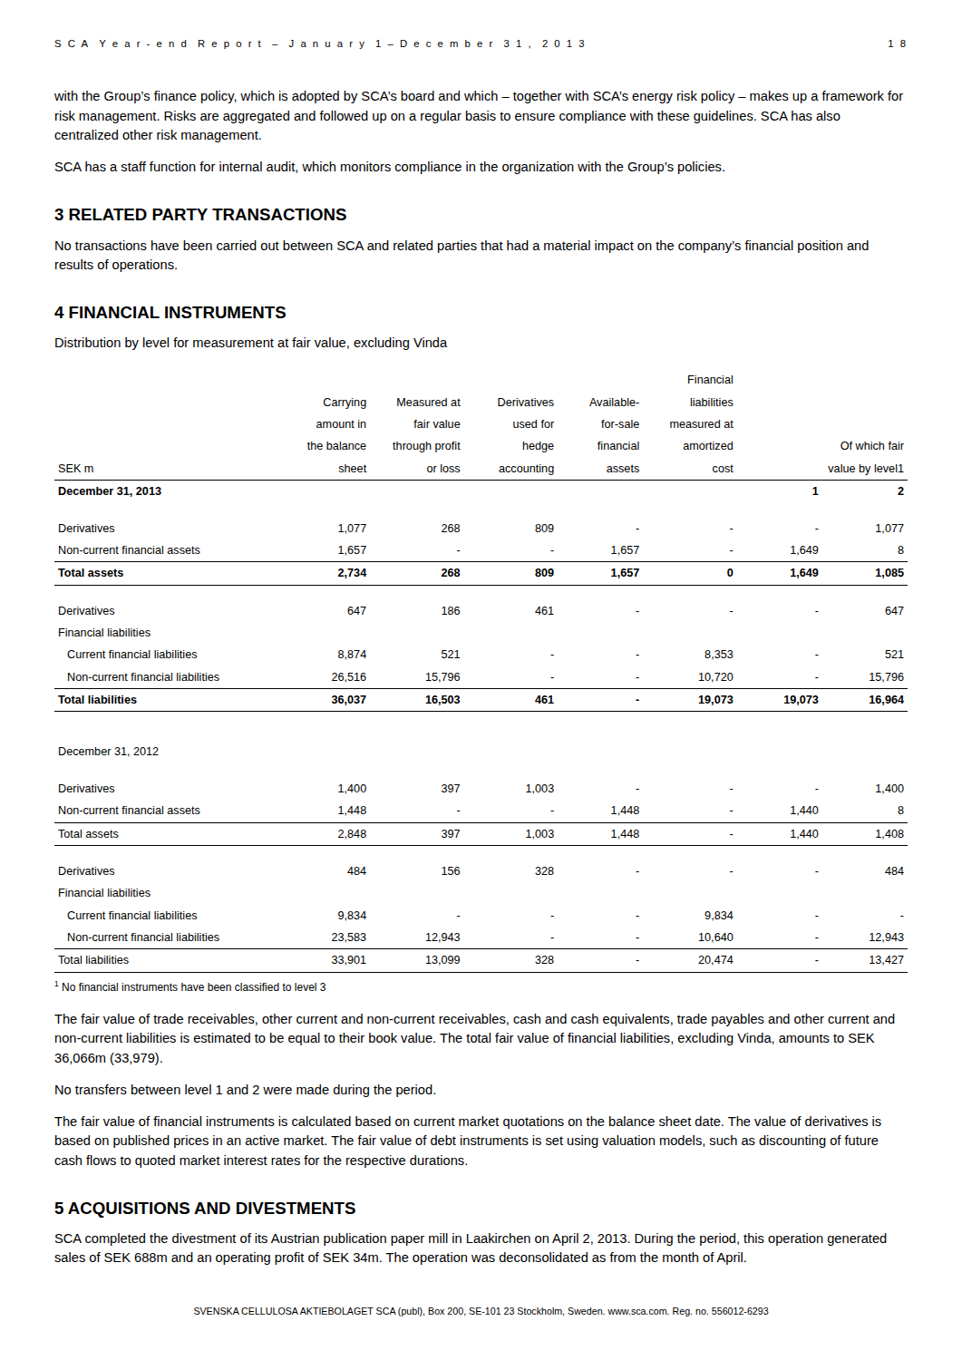S C A Y e a r - e n d R e p o r t – J a n u a r y 1 – D e c e m b e r 3 1 , 2 0 1 3
1 8
with the Group’s finance policy, which is adopted by SCA’s board and which – together with SCA’s energy risk policy – makes up a framework for risk management. Risks are aggregated and followed up on a regular basis to ensure compliance with these guidelines. SCA has also centralized other risk management.
SCA has a staff function for internal audit, which monitors compliance in the organization with the Group’s policies.
3 RELATED PARTY TRANSACTIONS
No transactions have been carried out between SCA and related parties that had a material impact on the company’s financial position and results of operations.
4 FINANCIAL INSTRUMENTS
Distribution by level for measurement at fair value, excluding Vinda
| | | | | | Financial | | |
| | Carrying | Measured at | Derivatives | Available- | liabilities | | |
| | amount in | fair value | used for | for-sale | measured at | | |
| | the balance | through profit | hedge | financial | amortized | Of which fair |
| SEK m | sheet | or loss | accounting | assets | cost | value by level1 |
| December 31, 2013 | | | | | | 1 | 2 |
| Derivatives | 1,077 | 268 | 809 | - | - | - | 1,077 |
| Non-current financial assets | 1,657 | - | - | 1,657 | - | 1,649 | 8 |
| Total assets | 2,734 | 268 | 809 | 1,657 | 0 | 1,649 | 1,085 |
| Derivatives | 647 | 186 | 461 | - | - | - | 647 |
| Financial liabilities | | | | | | | |
| Current financial liabilities | 8,874 | 521 | - | - | 8,353 | - | 521 |
| Non-current financial liabilities | 26,516 | 15,796 | - | - | 10,720 | - | 15,796 |
| Total liabilities | 36,037 | 16,503 | 461 | - | 19,073 | 19,073 | 16,964 |
| December 31, 2012 | | | | | | | |
| Derivatives | 1,400 | 397 | 1,003 | - | - | - | 1,400 |
| Non-current financial assets | 1,448 | - | - | 1,448 | - | 1,440 | 8 |
| Total assets | 2,848 | 397 | 1,003 | 1,448 | - | 1,440 | 1,408 |
| Derivatives | 484 | 156 | 328 | - | - | - | 484 |
| Financial liabilities | | | | | | | |
| Current financial liabilities | 9,834 | - | - | - | 9,834 | - | - |
| Non-current financial liabilities | 23,583 | 12,943 | - | - | 10,640 | - | 12,943 |
| Total liabilities | 33,901 | 13,099 | 328 | - | 20,474 | - | 13,427 |
1 No financial instruments have been classified to level 3
The fair value of trade receivables, other current and non-current receivables, cash and cash equivalents, trade payables and other current and non-current liabilities is estimated to be equal to their book value. The total fair value of financial liabilities, excluding Vinda, amounts to SEK 36,066m (33,979).
No transfers between level 1 and 2 were made during the period.
The fair value of financial instruments is calculated based on current market quotations on the balance sheet date. The value of derivatives is based on published prices in an active market. The fair value of debt instruments is set using valuation models, such as discounting of future cash flows to quoted market interest rates for the respective durations.
5 ACQUISITIONS AND DIVESTMENTS
SCA completed the divestment of its Austrian publication paper mill in Laakirchen on April 2, 2013. During the period, this operation generated sales of SEK 688m and an operating profit of SEK 34m. The operation was deconsolidated as from the month of April.
SVENSKA CELLULOSA AKTIEBOLAGET SCA (publ), Box 200, SE-101 23 Stockholm, Sweden. www.sca.com. Reg. no. 556012-6293